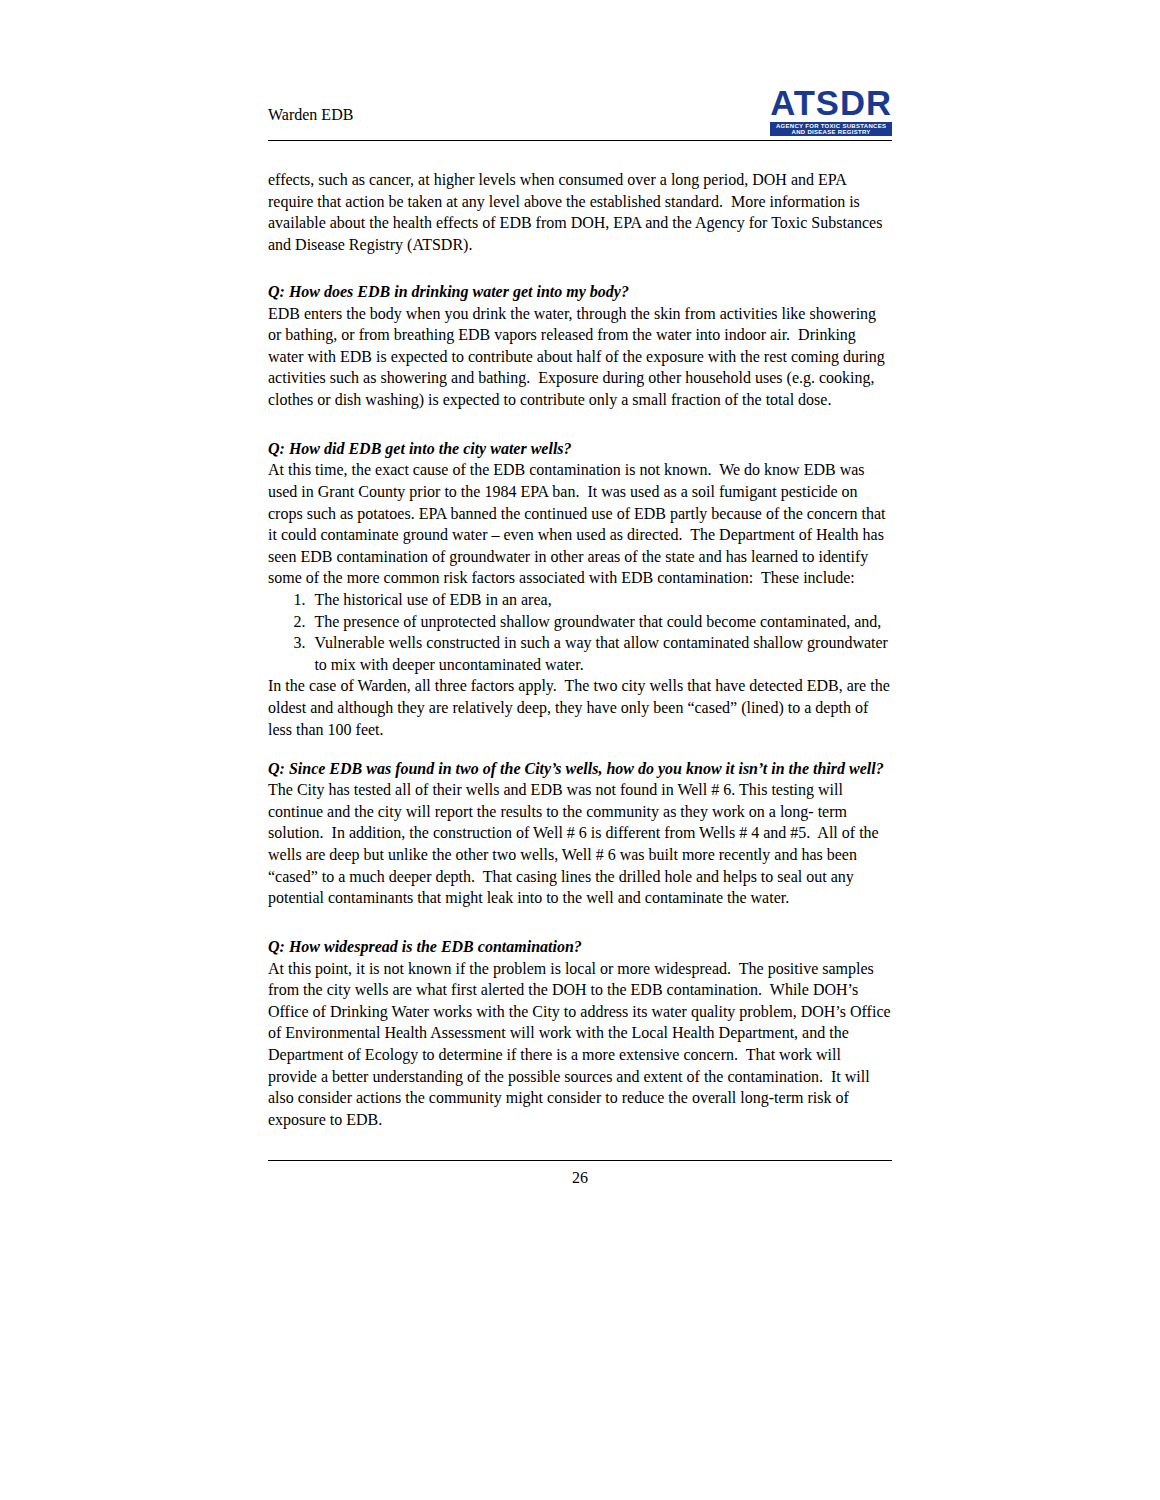Warden EDB
ATSDR AGENCY FOR TOXIC SUBSTANCES
AND DISEASE REGISTRY
effects, such as cancer, at higher levels when consumed over a long period, DOH and EPA require that action be taken at any level above the established standard. More information is available about the health effects of EDB from DOH, EPA and the Agency for Toxic Substances and Disease Registry (ATSDR).
Q: How does EDB in drinking water get into my body?
EDB enters the body when you drink the water, through the skin from activities like showering or bathing, or from breathing EDB vapors released from the water into indoor air. Drinking water with EDB is expected to contribute about half of the exposure with the rest coming during activities such as showering and bathing. Exposure during other household uses (e.g. cooking, clothes or dish washing) is expected to contribute only a small fraction of the total dose.
Q: How did EDB get into the city water wells?
At this time, the exact cause of the EDB contamination is not known. We do know EDB was used in Grant County prior to the 1984 EPA ban. It was used as a soil fumigant pesticide on crops such as potatoes. EPA banned the continued use of EDB partly because of the concern that it could contaminate ground water – even when used as directed. The Department of Health has seen EDB contamination of groundwater in other areas of the state and has learned to identify some of the more common risk factors associated with EDB contamination: These include:
The historical use of EDB in an area,
The presence of unprotected shallow groundwater that could become contaminated, and,
Vulnerable wells constructed in such a way that allow contaminated shallow groundwater to mix with deeper uncontaminated water.
In the case of Warden, all three factors apply. The two city wells that have detected EDB, are the oldest and although they are relatively deep, they have only been “cased” (lined) to a depth of less than 100 feet.
Q: Since EDB was found in two of the City’s wells, how do you know it isn’t in the third well?
The City has tested all of their wells and EDB was not found in Well # 6. This testing will continue and the city will report the results to the community as they work on a long- term solution. In addition, the construction of Well # 6 is different from Wells # 4 and #5. All of the wells are deep but unlike the other two wells, Well # 6 was built more recently and has been “cased” to a much deeper depth. That casing lines the drilled hole and helps to seal out any potential contaminants that might leak into to the well and contaminate the water.
Q: How widespread is the EDB contamination?
At this point, it is not known if the problem is local or more widespread. The positive samples from the city wells are what first alerted the DOH to the EDB contamination. While DOH’s Office of Drinking Water works with the City to address its water quality problem, DOH’s Office of Environmental Health Assessment will work with the Local Health Department, and the Department of Ecology to determine if there is a more extensive concern. That work will provide a better understanding of the possible sources and extent of the contamination. It will also consider actions the community might consider to reduce the overall long-term risk of exposure to EDB.
26